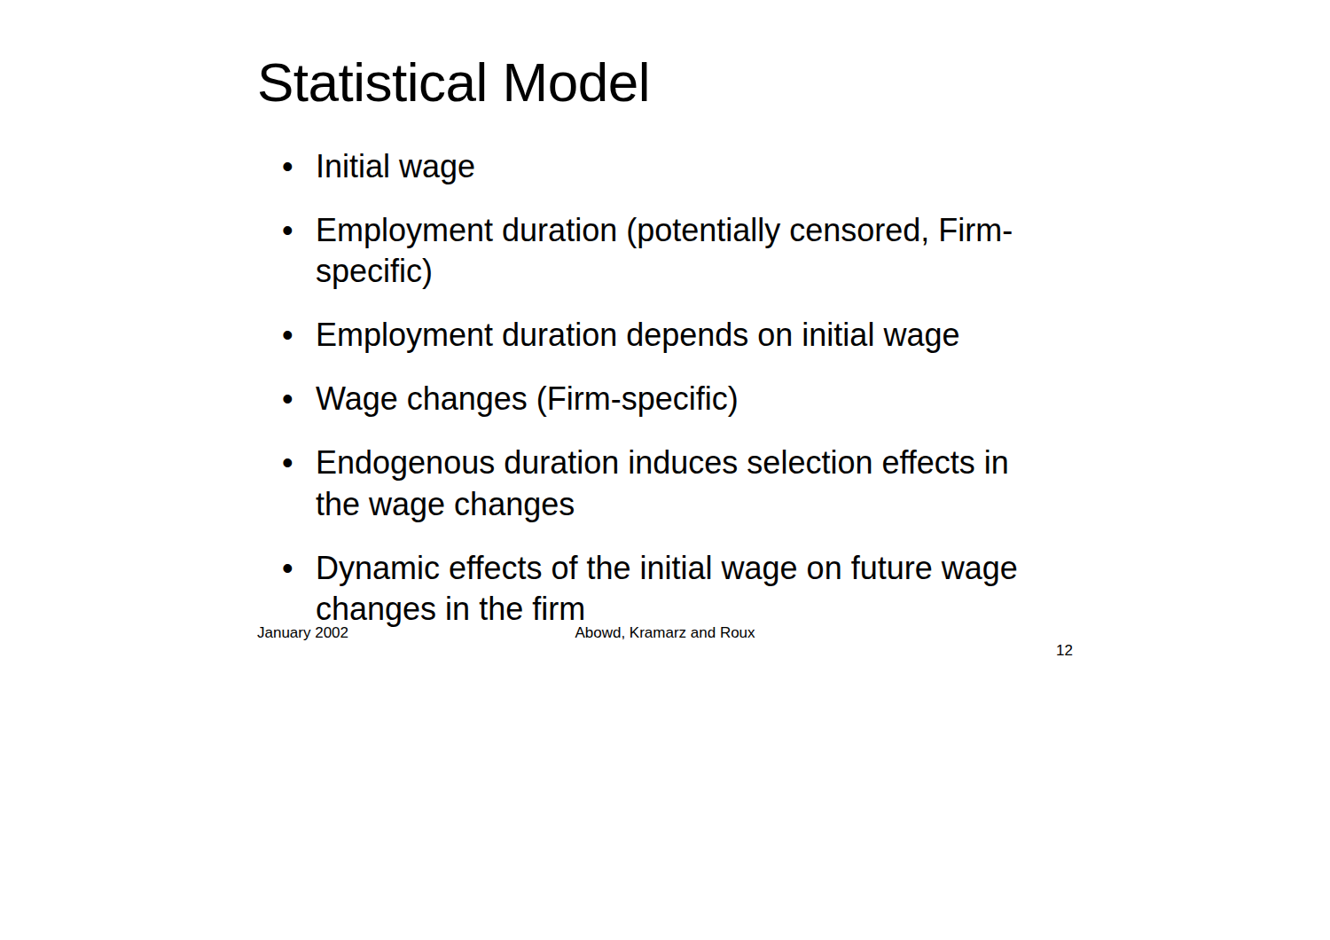Statistical Model
Initial wage
Employment duration (potentially censored, Firm-specific)
Employment duration depends on initial wage
Wage changes (Firm-specific)
Endogenous duration induces selection effects in the wage changes
Dynamic effects of the initial wage on future wage changes in the firm
January 2002
Abowd, Kramarz and Roux
12